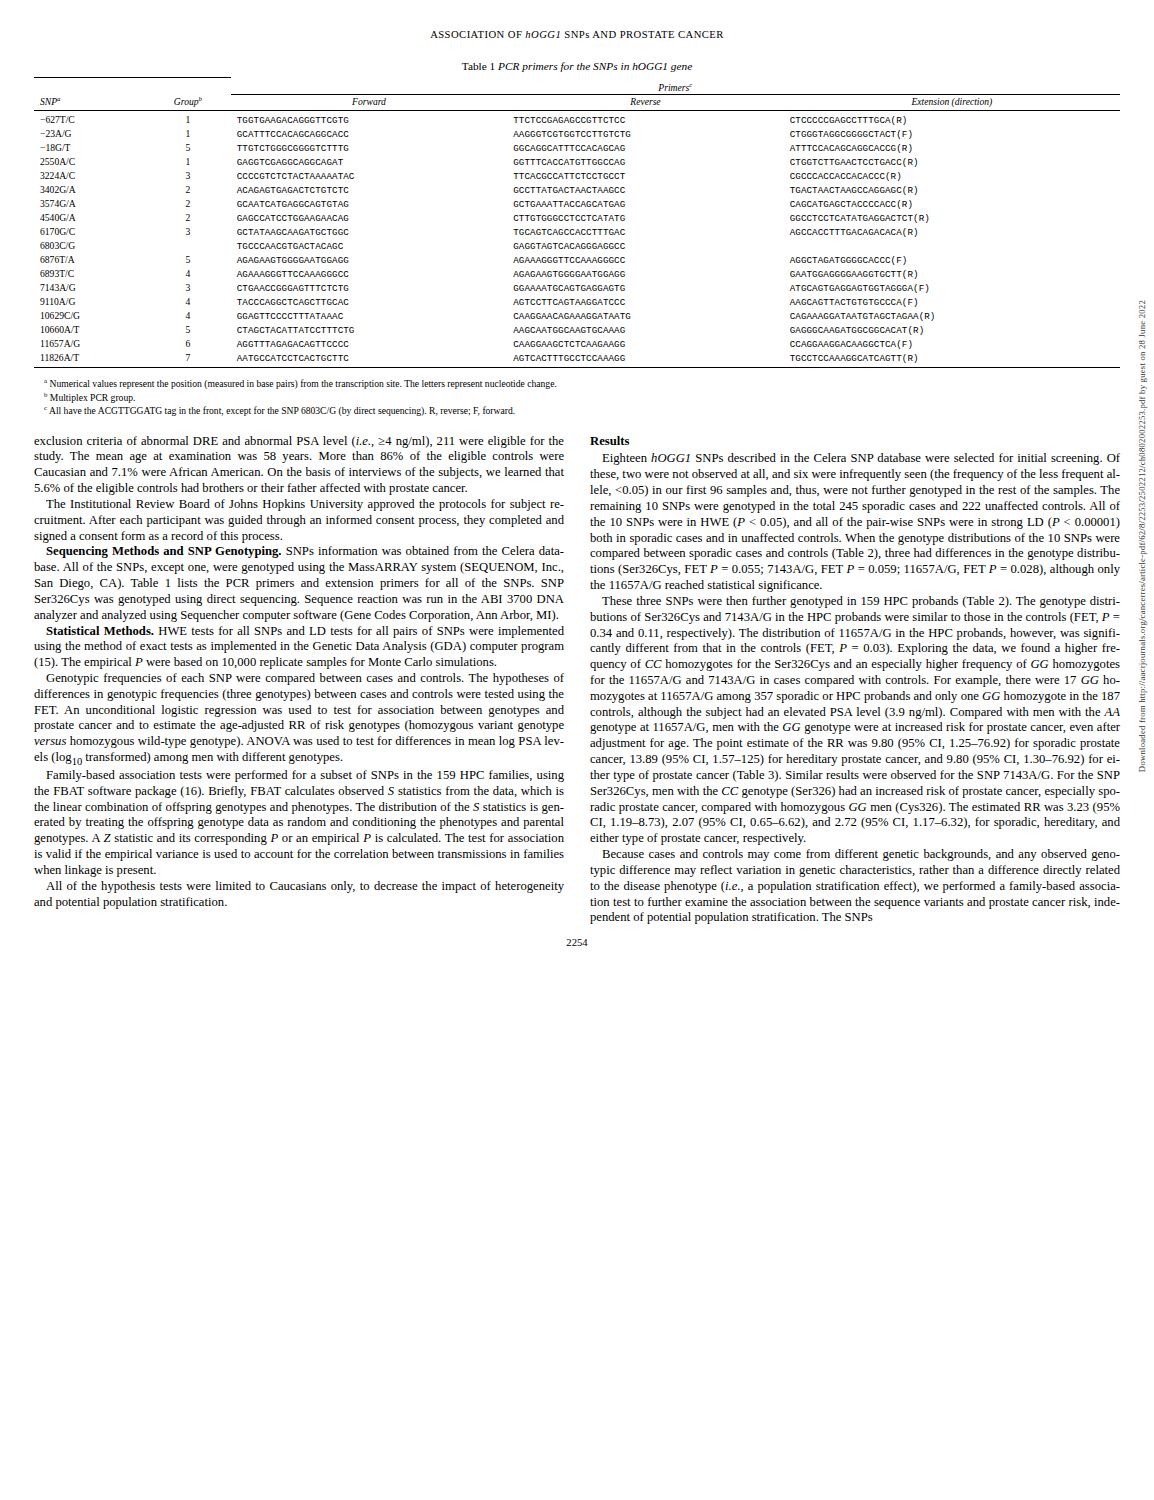Downloaded from http://aacrjournals.org/cancerres/article-pdf/62/8/2253/2502212/ch0802002253.pdf by guest on 28 June 2022
ASSOCIATION OF hOGG1 SNPs AND PROSTATE CANCER
Table 1 PCR primers for the SNPs in hOGG1 gene
| | | Primers c |
| --- | --- | --- |
| SNP a | Group b | Forward | Reverse | Extension (direction) |
| −627T/C | 1 | TGGTGAAGACAGGGTTCGTG | TTCTCCGAGAGCCGTTCTCC | CTCCCCCGAGCCTTTGCA(R) |
| −23A/G | 1 | GCATTTCCACAGCAGGCACC | AAGGGTCGTGGTCCTTGTCTG | CTGGGTAGGCGGGGCTACT(F) |
| −18G/T | 5 | TTGTCTGGGCGGGGTCTTTG | GGCAGGCATTTCCACAGCAG | ATTTCCACAGCAGGCACCG(R) |
| 2550A/C | 1 | GAGGTCGAGGCAGGCAGAT | GGTTTCACCATGTTGGCCAG | CTGGTCTTGAACTCCTGACC(R) |
| 3224A/C | 3 | CCCCGTCTCTACTAAAAATAC | TTCACGCCATTCTCCTGCCT | CGCCCACCACCACACCC(R) |
| 3402G/A | 2 | ACAGAGTGAGACTCTGTCTC | GCCTTATGACTAACTAAGCC | TGACTAACTAAGCCAGGAGC(R) |
| 3574G/A | 2 | GCAATCATGAGGCAGTGTAG | GCTGAAATTACCAGCATGAG | CAGCATGAGCTACCCCACC(R) |
| 4540G/A | 2 | GAGCCATCCTGGAAGAACAG | CTTGTGGGCCTCCTCATATG | GGCCTCCTCATATGAGGACTCT(R) |
| 6170G/C | 3 | GCTATAAGCAAGATGCTGGC | TGCAGTCAGCCACCTTTGAC | AGCCACCTTTGACAGACACA(R) |
| 6803C/G | | TGCCCAACGTGACTACAGC | GAGGTAGTCACAGGGAGGCC | |
| 6876T/A | 5 | AGAGAAGTGGGGAATGGAGG | AGAAAGGGTTCCAAAGGGCC | AGGCTAGATGGGGCACCC(F) |
| 6893T/C | 4 | AGAAAGGGTTCCAAAGGGCC | AGAGAAGTGGGGAATGGAGG | GAATGGAGGGGAAGGTGCTT(R) |
| 7143A/G | 3 | CTGAACCGGGAGTTTCTCTG | GGAAAATGCAGTGAGGAGTG | ATGCAGTGAGGAGTGGTAGGGA(F) |
| 9110A/G | 4 | TACCCAGGCTCAGCTTGCAC | AGTCCTTCAGTAAGGATCCC | AAGCAGTTACTGTGTGCCCA(F) |
| 10629C/G | 4 | GGAGTTCCCCTTTATAAAC | CAAGGAACAGAAAGGATAATG | CAGAAAGGATAATGTAGCTAGAA(R) |
| 10660A/T | 5 | CTAGCTACATTATCCTTTCTG | AAGCAATGGCAAGTGCAAAG | GAGGGCAAGATGGCGGCACAT(R) |
| 11657A/G | 6 | AGGTTTAGAGACAGTTCCCC | CAAGGAAGCTCTCAAGAAGG | CCAGGAAGGACAAGGCTCA(F) |
| 11826A/T | 7 | AATGCCATCCTCACTGCTTC | AGTCACTTTGCCTCCAAAGG | TGCCTCCAAAGGCATCAGTT(R) |
a Numerical values represent the position (measured in base pairs) from the transcription site. The letters represent nucleotide change.
b Multiplex PCR group.
c All have the ACGTTGGATG tag in the front, except for the SNP 6803C/G (by direct sequencing). R, reverse; F, forward.
exclusion criteria of abnormal DRE and abnormal PSA level (i.e., ≥4 ng/ml), 211 were eligible for the study. The mean age at examination was 58 years. More than 86% of the eligible controls were Caucasian and 7.1% were African American. On the basis of interviews of the subjects, we learned that 5.6% of the eligible controls had brothers or their father affected with prostate cancer.
The Institutional Review Board of Johns Hopkins University approved the protocols for subject recruitment. After each participant was guided through an informed consent process, they completed and signed a consent form as a record of this process.
Sequencing Methods and SNP Genotyping. SNPs information was obtained from the Celera database. All of the SNPs, except one, were genotyped using the MassARRAY system (SEQUENOM, Inc., San Diego, CA). Table 1 lists the PCR primers and extension primers for all of the SNPs. SNP Ser326Cys was genotyped using direct sequencing. Sequence reaction was run in the ABI 3700 DNA analyzer and analyzed using Sequencher computer software (Gene Codes Corporation, Ann Arbor, MI).
Statistical Methods. HWE tests for all SNPs and LD tests for all pairs of SNPs were implemented using the method of exact tests as implemented in the Genetic Data Analysis (GDA) computer program (15). The empirical P were based on 10,000 replicate samples for Monte Carlo simulations.
Genotypic frequencies of each SNP were compared between cases and controls. The hypotheses of differences in genotypic frequencies (three genotypes) between cases and controls were tested using the FET. An unconditional logistic regression was used to test for association between genotypes and prostate cancer and to estimate the age-adjusted RR of risk genotypes (homozygous variant genotype versus homozygous wild-type genotype). ANOVA was used to test for differences in mean log PSA levels (log10 transformed) among men with different genotypes.
Family-based association tests were performed for a subset of SNPs in the 159 HPC families, using the FBAT software package (16). Briefly, FBAT calculates observed S statistics from the data, which is the linear combination of offspring genotypes and phenotypes. The distribution of the S statistics is generated by treating the offspring genotype data as random and conditioning the phenotypes and parental genotypes. A Z statistic and its corresponding P or an empirical P is calculated. The test for association is valid if the empirical variance is used to account for the correlation between transmissions in families when linkage is present.
All of the hypothesis tests were limited to Caucasians only, to decrease the impact of heterogeneity and potential population stratification.
Results
Eighteen hOGG1 SNPs described in the Celera SNP database were selected for initial screening. Of these, two were not observed at all, and six were infrequently seen (the frequency of the less frequent allele, <0.05) in our first 96 samples and, thus, were not further genotyped in the rest of the samples. The remaining 10 SNPs were genotyped in the total 245 sporadic cases and 222 unaffected controls. All of the 10 SNPs were in HWE (P < 0.05), and all of the pair-wise SNPs were in strong LD (P < 0.00001) both in sporadic cases and in unaffected controls. When the genotype distributions of the 10 SNPs were compared between sporadic cases and controls (Table 2), three had differences in the genotype distributions (Ser326Cys, FET P = 0.055; 7143A/G, FET P = 0.059; 11657A/G, FET P = 0.028), although only the 11657A/G reached statistical significance.
These three SNPs were then further genotyped in 159 HPC probands (Table 2). The genotype distributions of Ser326Cys and 7143A/G in the HPC probands were similar to those in the controls (FET, P = 0.34 and 0.11, respectively). The distribution of 11657A/G in the HPC probands, however, was significantly different from that in the controls (FET, P = 0.03). Exploring the data, we found a higher frequency of CC homozygotes for the Ser326Cys and an especially higher frequency of GG homozygotes for the 11657A/G and 7143A/G in cases compared with controls. For example, there were 17 GG homozygotes at 11657A/G among 357 sporadic or HPC probands and only one GG homozygote in the 187 controls, although the subject had an elevated PSA level (3.9 ng/ml). Compared with men with the AA genotype at 11657A/G, men with the GG genotype were at increased risk for prostate cancer, even after adjustment for age. The point estimate of the RR was 9.80 (95% CI, 1.25–76.92) for sporadic prostate cancer, 13.89 (95% CI, 1.57–125) for hereditary prostate cancer, and 9.80 (95% CI, 1.30–76.92) for either type of prostate cancer (Table 3). Similar results were observed for the SNP 7143A/G. For the SNP Ser326Cys, men with the CC genotype (Ser326) had an increased risk of prostate cancer, especially sporadic prostate cancer, compared with homozygous GG men (Cys326). The estimated RR was 3.23 (95% CI, 1.19–8.73), 2.07 (95% CI, 0.65–6.62), and 2.72 (95% CI, 1.17–6.32), for sporadic, hereditary, and either type of prostate cancer, respectively.
Because cases and controls may come from different genetic backgrounds, and any observed genotypic difference may reflect variation in genetic characteristics, rather than a difference directly related to the disease phenotype (i.e., a population stratification effect), we performed a family-based association test to further examine the association between the sequence variants and prostate cancer risk, independent of potential population stratification. The SNPs
2254